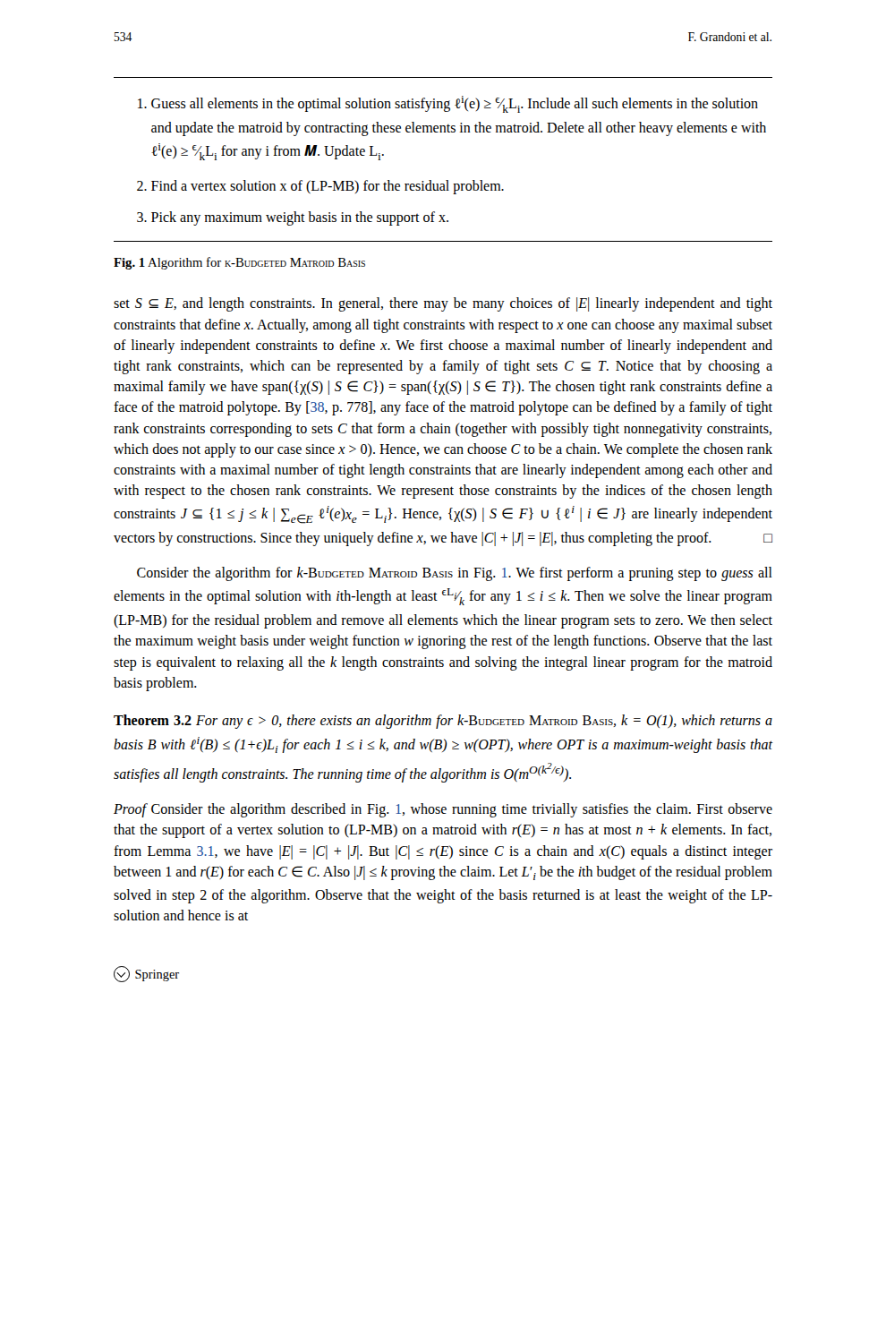534 F. Grandoni et al.
Guess all elements in the optimal solution satisfying ℓi(e) ≥ ϵ⁄kLi. Include all such elements in the solution and update the matroid by contracting these elements in the matroid. Delete all other heavy elements e with ℓi(e) ≥ ϵ⁄kLi for any i from 𝑴. Update Li.
Find a vertex solution x of (LP-MB) for the residual problem.
Pick any maximum weight basis in the support of x.
Fig. 1 Algorithm for k-Budgeted Matroid Basis
set S ⊆ E, and length constraints. In general, there may be many choices of |E| linearly independent and tight constraints that define x. Actually, among all tight constraints with respect to x one can choose any maximal subset of linearly independent constraints to define x. We first choose a maximal number of linearly independent and tight rank constraints, which can be represented by a family of tight sets C ⊆ T. Notice that by choosing a maximal family we have span({χ(S) | S ∈ C}) = span({χ(S) | S ∈ T}). The chosen tight rank constraints define a face of the matroid polytope. By [38, p. 778], any face of the matroid polytope can be defined by a family of tight rank constraints corresponding to sets C that form a chain (together with possibly tight nonnegativity constraints, which does not apply to our case since x > 0). Hence, we can choose C to be a chain. We complete the chosen rank constraints with a maximal number of tight length constraints that are linearly independent among each other and with respect to the chosen rank constraints. We represent those constraints by the indices of the chosen length constraints J ⊆ {1 ≤ j ≤ k | ∑e∈E ℓi(e)xe = Li}. Hence, {χ(S) | S ∈ F} ∪ {ℓi | i ∈ J} are linearly independent vectors by constructions. Since they uniquely define x, we have |C| + |J| = |E|, thus completing the proof. □
Consider the algorithm for k-Budgeted Matroid Basis in Fig. 1. We first perform a pruning step to guess all elements in the optimal solution with ith-length at least ϵLi⁄k for any 1 ≤ i ≤ k. Then we solve the linear program (LP-MB) for the residual problem and remove all elements which the linear program sets to zero. We then select the maximum weight basis under weight function w ignoring the rest of the length functions. Observe that the last step is equivalent to relaxing all the k length constraints and solving the integral linear program for the matroid basis problem.
Theorem 3.2 For any ϵ > 0, there exists an algorithm for k-Budgeted Matroid Basis, k = O(1), which returns a basis B with ℓi(B) ≤ (1+ϵ)Li for each 1 ≤ i ≤ k, and w(B) ≥ w(OPT), where OPT is a maximum-weight basis that satisfies all length constraints. The running time of the algorithm is O(mO(k2/ϵ)).
Proof Consider the algorithm described in Fig. 1, whose running time trivially satisfies the claim. First observe that the support of a vertex solution to (LP-MB) on a matroid with r(E) = n has at most n + k elements. In fact, from Lemma 3.1, we have |E| = |C| + |J|. But |C| ≤ r(E) since C is a chain and x(C) equals a distinct integer between 1 and r(E) for each C ∈ C. Also |J| ≤ k proving the claim. Let L′i be the ith budget of the residual problem solved in step 2 of the algorithm. Observe that the weight of the basis returned is at least the weight of the LP-solution and hence is at
Springer